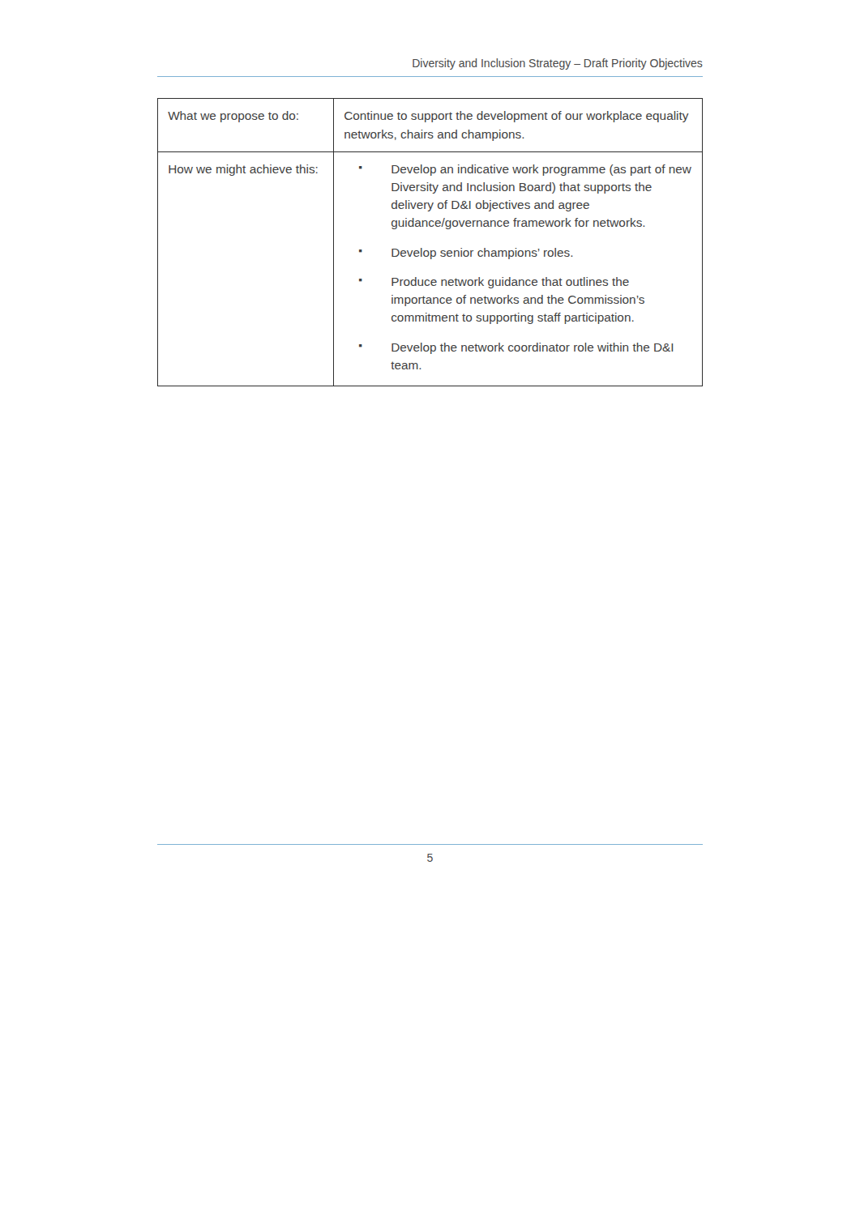Diversity and Inclusion Strategy – Draft Priority Objectives
| What we propose to do: | Continue to support the development of our workplace equality networks, chairs and champions. |
| How we might achieve this: | Develop an indicative work programme (as part of new Diversity and Inclusion Board) that supports the delivery of D&I objectives and agree guidance/governance framework for networks. Develop senior champions’ roles. Produce network guidance that outlines the importance of networks and the Commission’s commitment to supporting staff participation. Develop the network coordinator role within the D&I team. |
5